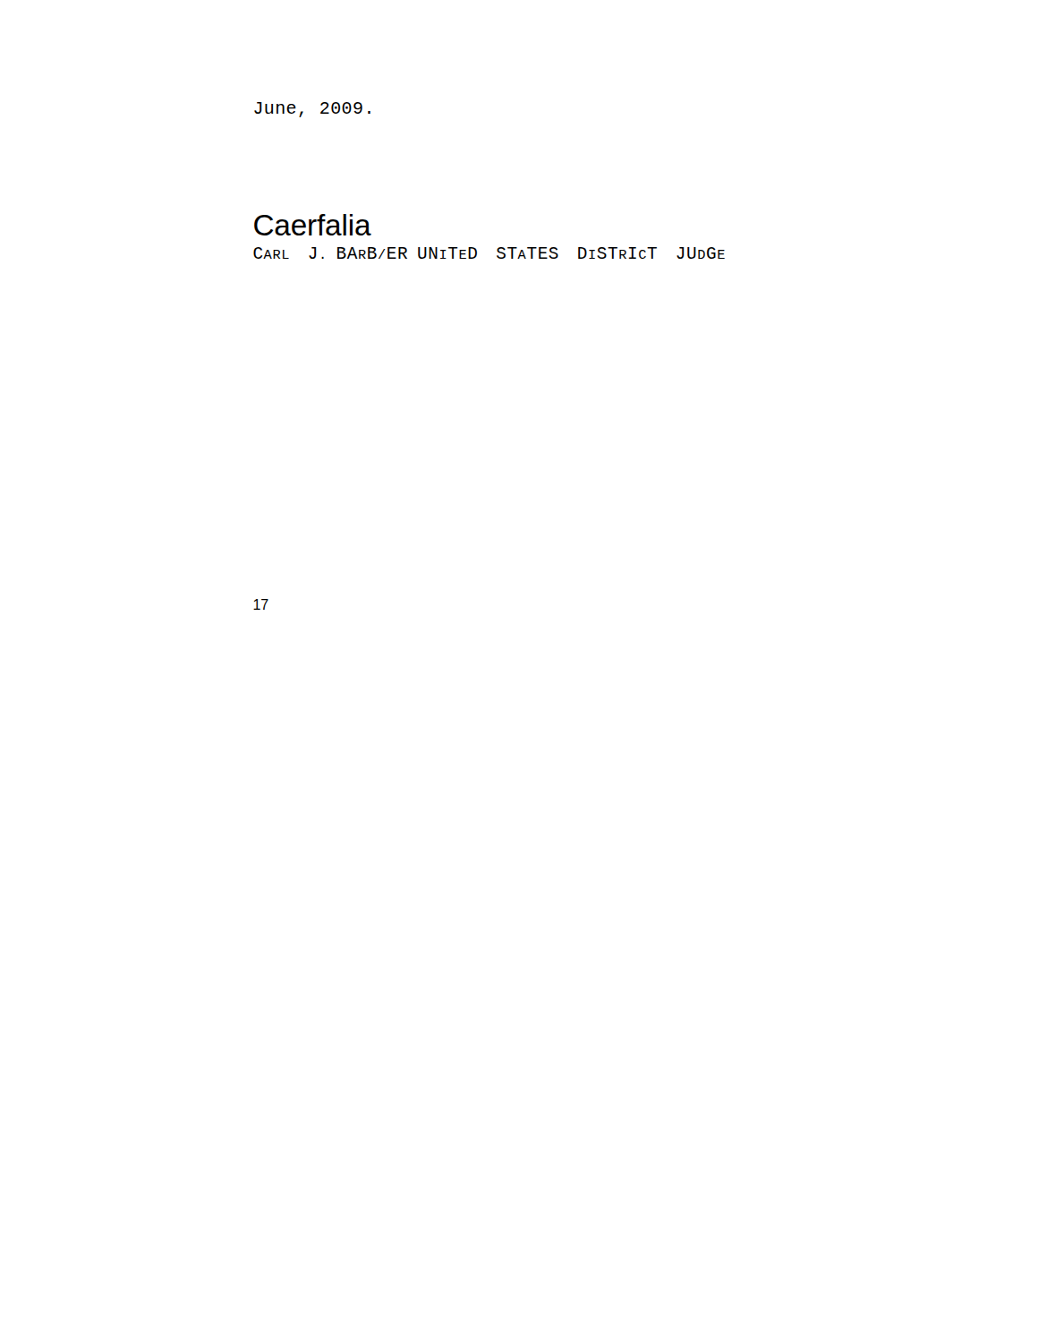June, 2009.
Caerfalia
CARL J. BARB/ER UNITED STATES DISTRICT JUDGE
17